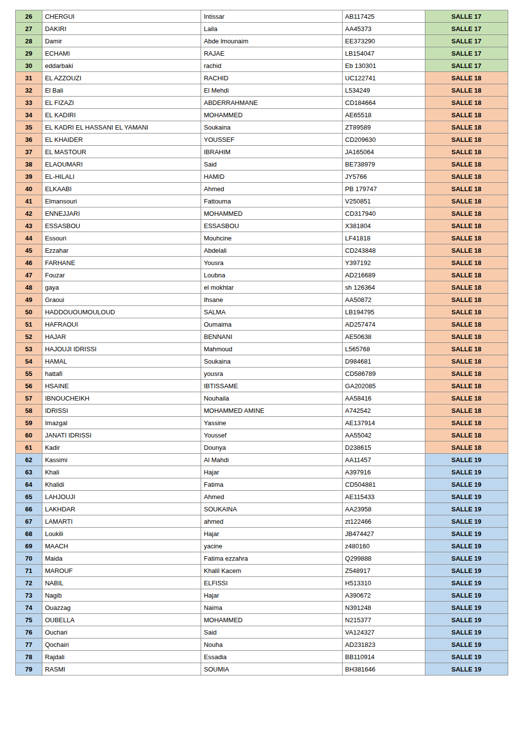| 26 | CHERGUI | Intissar | AB117425 | SALLE 17 |
| 27 | DAKIRI | Laila | AA45373 | SALLE 17 |
| 28 | Damir | Abde lmounaim | EE373290 | SALLE 17 |
| 29 | ECHAMI | RAJAE | LB154047 | SALLE 17 |
| 30 | eddarbaki | rachid | Eb 130301 | SALLE 17 |
| 31 | EL AZZOUZI | RACHID | UC122741 | SALLE 18 |
| 32 | El Bali | El Mehdi | L534249 | SALLE 18 |
| 33 | EL FIZAZI | ABDERRAHMANE | CD184664 | SALLE 18 |
| 34 | EL KADIRI | MOHAMMED | AE65518 | SALLE 18 |
| 35 | EL KADRI EL HASSANI EL YAMANI | Soukaina | ZT89589 | SALLE 18 |
| 36 | EL KHAIDER | YOUSSEF | CD209630 | SALLE 18 |
| 37 | EL MASTOUR | IBRAHIM | JA165064 | SALLE 18 |
| 38 | ELAOUMARI | Said | BE738979 | SALLE 18 |
| 39 | EL-HILALI | HAMID | JY5766 | SALLE 18 |
| 40 | ELKAABI | Ahmed | PB 179747 | SALLE 18 |
| 41 | Elmansouri | Fattouma | V250851 | SALLE 18 |
| 42 | ENNEJJARI | MOHAMMED | CD317940 | SALLE 18 |
| 43 | ESSASBOU | ESSASBOU | X381804 | SALLE 18 |
| 44 | Essouri | Mouhcine | LF41818 | SALLE 18 |
| 45 | Ezzahar | Abdelali | CD243848 | SALLE 18 |
| 46 | FARHANE | Yousra | Y397192 | SALLE 18 |
| 47 | Fouzar | Loubna | AD216689 | SALLE 18 |
| 48 | gaya | el mokhtar | sh 126364 | SALLE 18 |
| 49 | Graoui | Ihsane | AA50872 | SALLE 18 |
| 50 | HADDOUOUMOULOUD | SALMA | LB194795 | SALLE 18 |
| 51 | HAFRAOUI | Oumaima | AD257474 | SALLE 18 |
| 52 | HAJAR | BENNANI | AE50638 | SALLE 18 |
| 53 | HAJOUJI IDRISSI | Mahmoud | L565768 | SALLE 18 |
| 54 | HAMAL | Soukaina | D984681 | SALLE 18 |
| 55 | hattafi | yousra | CD586789 | SALLE 18 |
| 56 | HSAINE | IBTISSAME | GA202085 | SALLE 18 |
| 57 | IBNOUCHEIKH | Nouhaila | AA58416 | SALLE 18 |
| 58 | IDRISSI | MOHAMMED AMINE | A742542 | SALLE 18 |
| 59 | Imazgal | Yassine | AE137914 | SALLE 18 |
| 60 | JANATI IDRISSI | Youssef | AA55042 | SALLE 18 |
| 61 | Kadir | Dounya | D238615 | SALLE 18 |
| 62 | Kassimi | Al Mahdi | AA11457 | SALLE 19 |
| 63 | Khali | Hajar | A397916 | SALLE 19 |
| 64 | Khalidi | Fatima | CD504881 | SALLE 19 |
| 65 | LAHJOUJI | Ahmed | AE115433 | SALLE 19 |
| 66 | LAKHDAR | SOUKAINA | AA23958 | SALLE 19 |
| 67 | LAMARTI | ahmed | zt122466 | SALLE 19 |
| 68 | Loukili | Hajar | JB474427 | SALLE 19 |
| 69 | MAACH | yacine | z480160 | SALLE 19 |
| 70 | Maida | Fatima ezzahra | Q299888 | SALLE 19 |
| 71 | MAROUF | Khalil Kacem | Z548917 | SALLE 19 |
| 72 | NABIL | ELFISSI | H513310 | SALLE 19 |
| 73 | Nagib | Hajar | A390672 | SALLE 19 |
| 74 | Ouazzag | Naima | N391248 | SALLE 19 |
| 75 | OUBELLA | MOHAMMED | N215377 | SALLE 19 |
| 76 | Ouchari | Said | VA124327 | SALLE 19 |
| 77 | Qochairi | Nouha | AD231823 | SALLE 19 |
| 78 | Rajdali | Essadia | BB110914 | SALLE 19 |
| 79 | RASMI | SOUMIA | BH381646 | SALLE 19 |